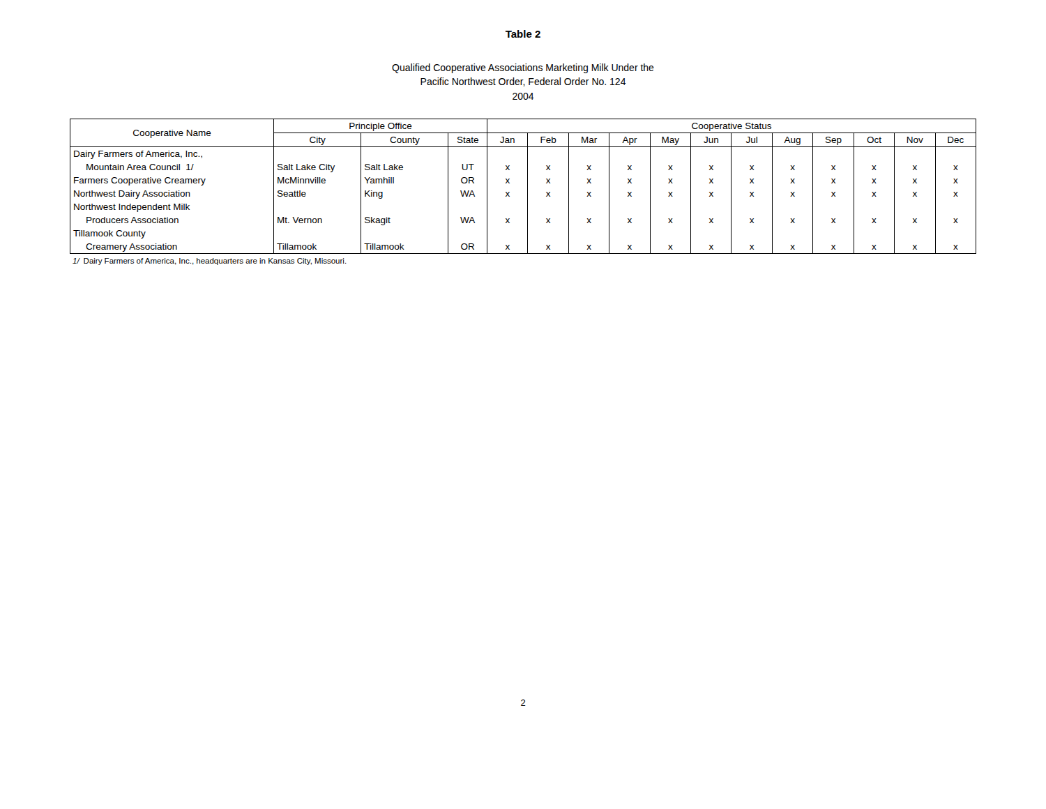Table 2
Qualified Cooperative Associations Marketing Milk Under the
Pacific Northwest Order, Federal Order No. 124
2004
| Cooperative Name | Principle Office | Cooperative Status |
| --- | --- | --- |
| City | County | State | Jan | Feb | Mar | Apr | May | Jun | Jul | Aug | Sep | Oct | Nov | Dec |
| Dairy Farmers of America, Inc., | | | | | | | | | | | | | | | |
| Mountain Area Council 1/ | Salt Lake City | Salt Lake | UT | x | x | x | x | x | x | x | x | x | x | x | x |
| Farmers Cooperative Creamery | McMinnville | Yamhill | OR | x | x | x | x | x | x | x | x | x | x | x | x |
| Northwest Dairy Association | Seattle | King | WA | x | x | x | x | x | x | x | x | x | x | x | x |
| Northwest Independent Milk | | | | | | | | | | | | | | | |
| Producers Association | Mt. Vernon | Skagit | WA | x | x | x | x | x | x | x | x | x | x | x | x |
| Tillamook County | | | | | | | | | | | | | | | |
| Creamery Association | Tillamook | Tillamook | OR | x | x | x | x | x | x | x | x | x | x | x | x |
1/Dairy Farmers of America, Inc., headquarters are in Kansas City, Missouri.
2